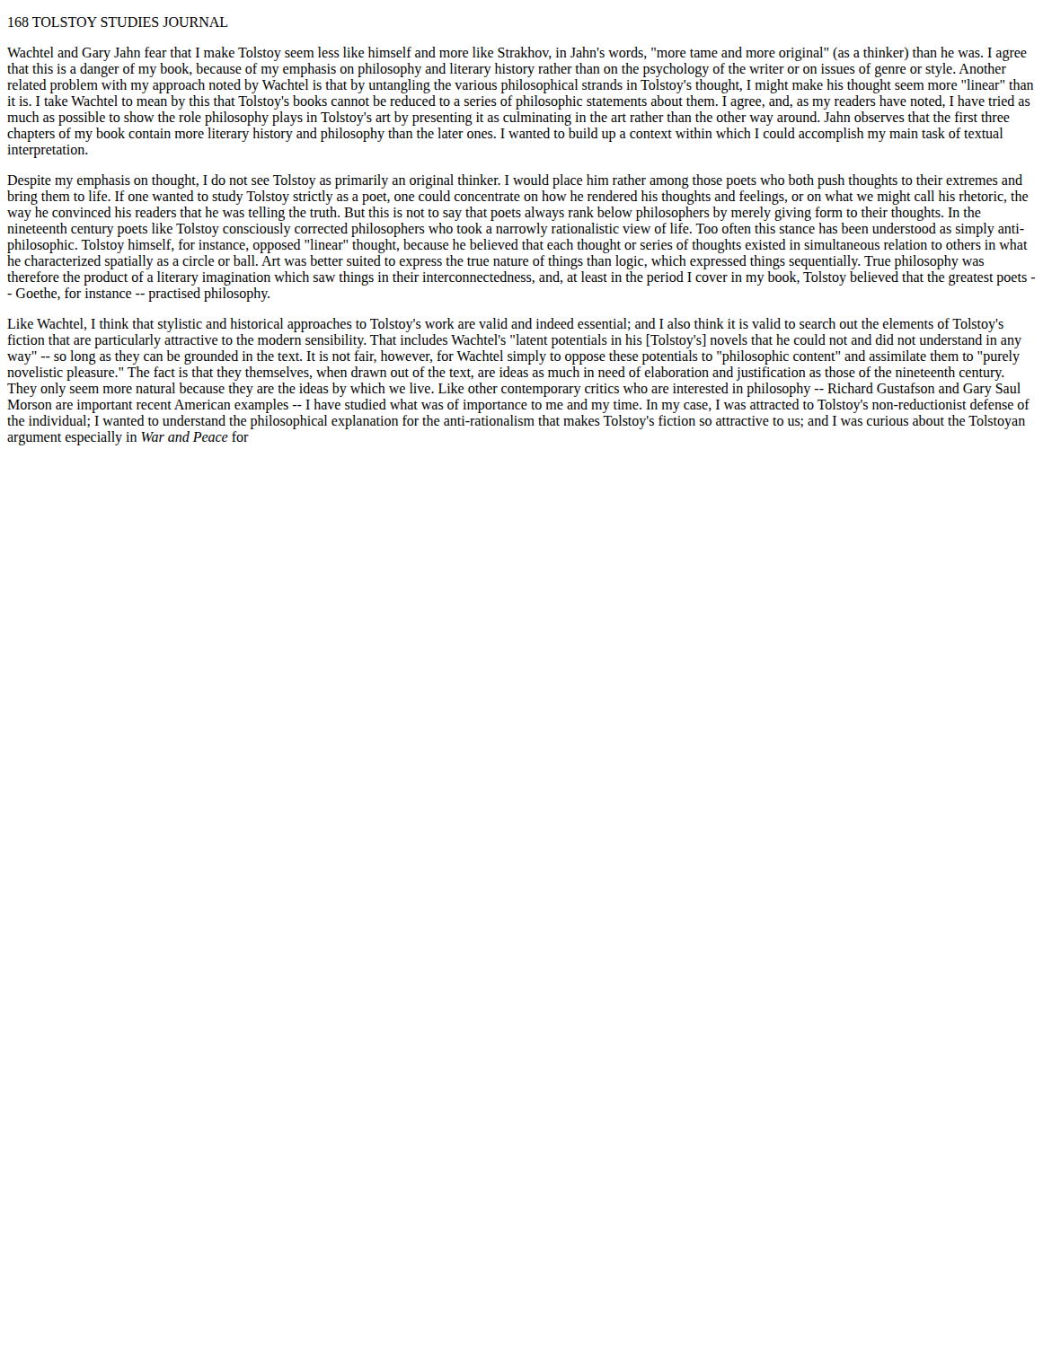168 TOLSTOY STUDIES JOURNAL
Wachtel and Gary Jahn fear that I make Tolstoy seem less like himself and more like Strakhov, in Jahn's words, "more tame and more original" (as a thinker) than he was. I agree that this is a danger of my book, because of my emphasis on philosophy and literary history rather than on the psychology of the writer or on issues of genre or style. Another related problem with my approach noted by Wachtel is that by untangling the various philosophical strands in Tolstoy's thought, I might make his thought seem more "linear" than it is. I take Wachtel to mean by this that Tolstoy's books cannot be reduced to a series of philosophic statements about them. I agree, and, as my readers have noted, I have tried as much as possible to show the role philosophy plays in Tolstoy's art by presenting it as culminating in the art rather than the other way around. Jahn observes that the first three chapters of my book contain more literary history and philosophy than the later ones. I wanted to build up a context within which I could accomplish my main task of textual interpretation.
Despite my emphasis on thought, I do not see Tolstoy as primarily an original thinker. I would place him rather among those poets who both push thoughts to their extremes and bring them to life. If one wanted to study Tolstoy strictly as a poet, one could concentrate on how he rendered his thoughts and feelings, or on what we might call his rhetoric, the way he convinced his readers that he was telling the truth. But this is not to say that poets always rank below philosophers by merely giving form to their thoughts. In the nineteenth century poets like Tolstoy consciously corrected philosophers who took a narrowly rationalistic view of life. Too often this stance has been understood as simply anti-philosophic. Tolstoy himself, for instance, opposed "linear" thought, because he believed that each thought or series of thoughts existed in simultaneous relation to others in what he characterized spatially as a circle or ball. Art was better suited to express the true nature of things than logic, which expressed things sequentially. True philosophy was therefore the product of a literary imagination which saw things in their interconnectedness, and, at least in the period I cover in my book, Tolstoy believed that the greatest poets -- Goethe, for instance -- practised philosophy.
Like Wachtel, I think that stylistic and historical approaches to Tolstoy's work are valid and indeed essential; and I also think it is valid to search out the elements of Tolstoy's fiction that are particularly attractive to the modern sensibility. That includes Wachtel's "latent potentials in his [Tolstoy's] novels that he could not and did not understand in any way" -- so long as they can be grounded in the text. It is not fair, however, for Wachtel simply to oppose these potentials to "philosophic content" and assimilate them to "purely novelistic pleasure." The fact is that they themselves, when drawn out of the text, are ideas as much in need of elaboration and justification as those of the nineteenth century. They only seem more natural because they are the ideas by which we live. Like other contemporary critics who are interested in philosophy -- Richard Gustafson and Gary Saul Morson are important recent American examples -- I have studied what was of importance to me and my time. In my case, I was attracted to Tolstoy's non-reductionist defense of the individual; I wanted to understand the philosophical explanation for the anti-rationalism that makes Tolstoy's fiction so attractive to us; and I was curious about the Tolstoyan argument especially in War and Peace for